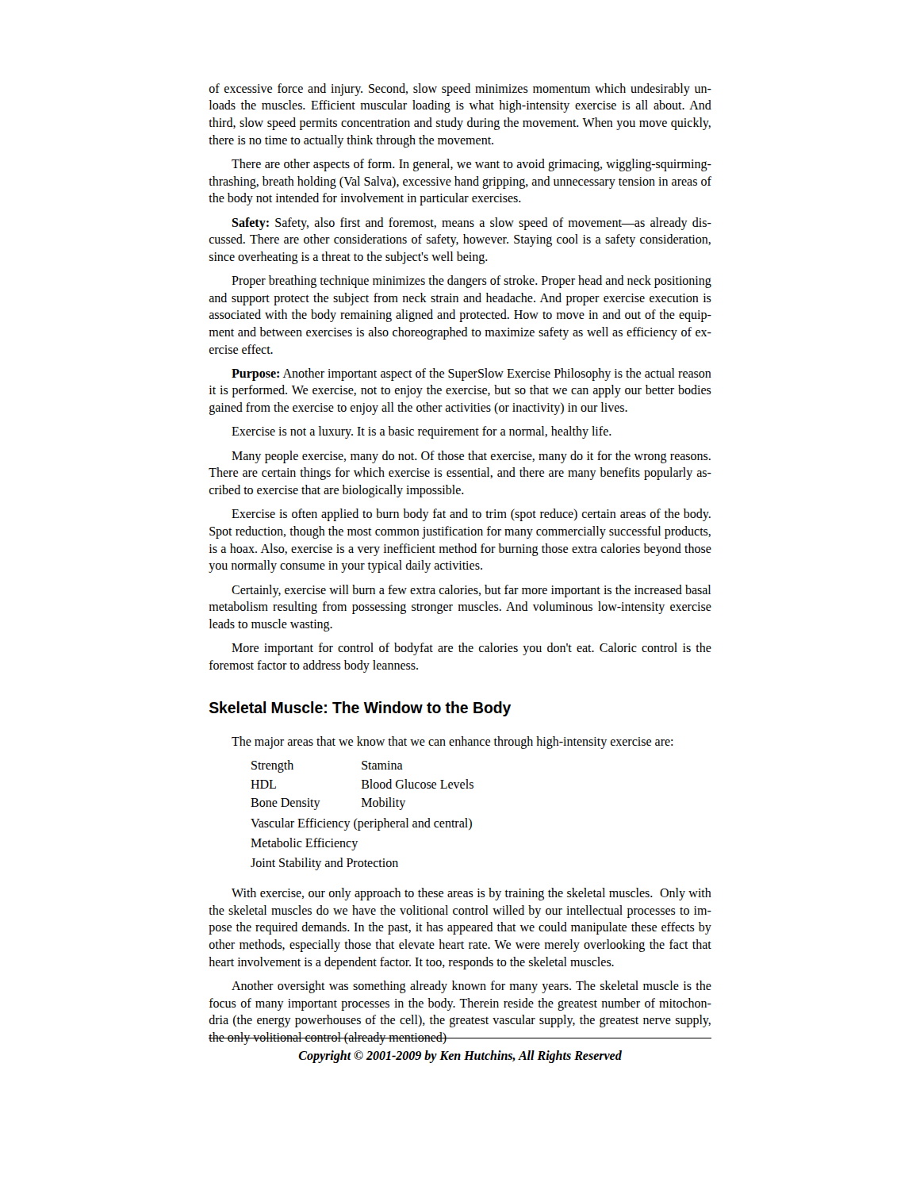of excessive force and injury. Second, slow speed minimizes momentum which undesirably unloads the muscles. Efficient muscular loading is what high-intensity exercise is all about. And third, slow speed permits concentration and study during the movement. When you move quickly, there is no time to actually think through the movement.
There are other aspects of form. In general, we want to avoid grimacing, wiggling-squirming-thrashing, breath holding (Val Salva), excessive hand gripping, and unnecessary tension in areas of the body not intended for involvement in particular exercises.
Safety: Safety, also first and foremost, means a slow speed of movement—as already discussed. There are other considerations of safety, however. Staying cool is a safety consideration, since overheating is a threat to the subject's well being.
Proper breathing technique minimizes the dangers of stroke. Proper head and neck positioning and support protect the subject from neck strain and headache. And proper exercise execution is associated with the body remaining aligned and protected. How to move in and out of the equipment and between exercises is also choreographed to maximize safety as well as efficiency of exercise effect.
Purpose: Another important aspect of the SuperSlow Exercise Philosophy is the actual reason it is performed. We exercise, not to enjoy the exercise, but so that we can apply our better bodies gained from the exercise to enjoy all the other activities (or inactivity) in our lives.
Exercise is not a luxury. It is a basic requirement for a normal, healthy life.
Many people exercise, many do not. Of those that exercise, many do it for the wrong reasons. There are certain things for which exercise is essential, and there are many benefits popularly ascribed to exercise that are biologically impossible.
Exercise is often applied to burn body fat and to trim (spot reduce) certain areas of the body. Spot reduction, though the most common justification for many commercially successful products, is a hoax. Also, exercise is a very inefficient method for burning those extra calories beyond those you normally consume in your typical daily activities.
Certainly, exercise will burn a few extra calories, but far more important is the increased basal metabolism resulting from possessing stronger muscles. And voluminous low-intensity exercise leads to muscle wasting.
More important for control of bodyfat are the calories you don't eat. Caloric control is the foremost factor to address body leanness.
Skeletal Muscle: The Window to the Body
The major areas that we know that we can enhance through high-intensity exercise are:
| Strength | Stamina |
| HDL | Blood Glucose Levels |
| Bone Density | Mobility |
| Vascular Efficiency (peripheral and central) |
| Metabolic Efficiency |
| Joint Stability and Protection |
With exercise, our only approach to these areas is by training the skeletal muscles. Only with the skeletal muscles do we have the volitional control willed by our intellectual processes to impose the required demands. In the past, it has appeared that we could manipulate these effects by other methods, especially those that elevate heart rate. We were merely overlooking the fact that heart involvement is a dependent factor. It too, responds to the skeletal muscles.
Another oversight was something already known for many years. The skeletal muscle is the focus of many important processes in the body. Therein reside the greatest number of mitochondria (the energy powerhouses of the cell), the greatest vascular supply, the greatest nerve supply, the only volitional control (already mentioned)
Copyright © 2001-2009 by Ken Hutchins, All Rights Reserved